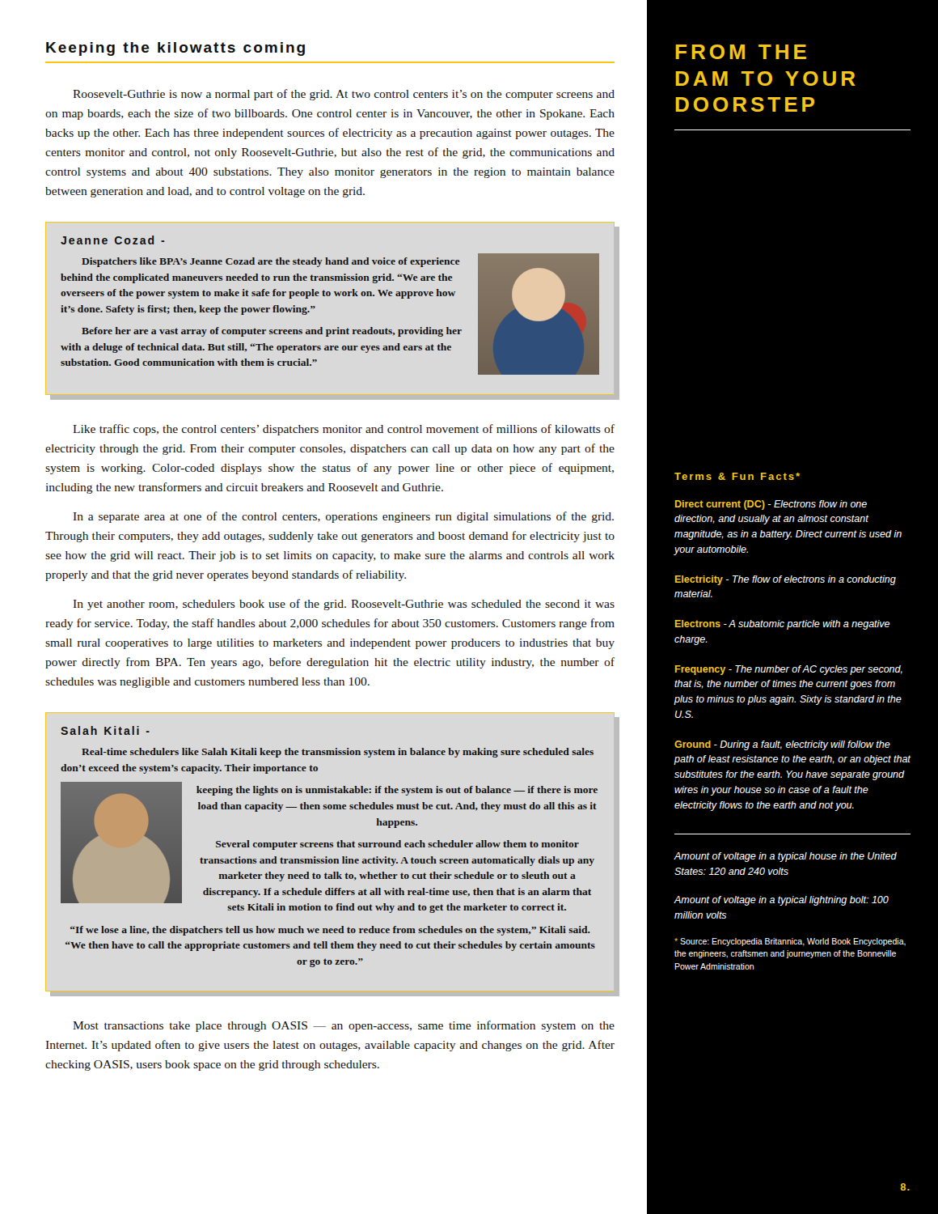Keeping the kilowatts coming
Roosevelt-Guthrie is now a normal part of the grid. At two control centers it’s on the computer screens and on map boards, each the size of two billboards. One control center is in Vancouver, the other in Spokane. Each backs up the other. Each has three independent sources of electricity as a precaution against power outages. The centers monitor and control, not only Roosevelt-Guthrie, but also the rest of the grid, the communications and control systems and about 400 substations. They also monitor generators in the region to maintain balance between generation and load, and to control voltage on the grid.
Jeanne Cozad -
Dispatchers like BPA’s Jeanne Cozad are the steady hand and voice of experience behind the complicated maneuvers needed to run the transmission grid. “We are the overseers of the power system to make it safe for people to work on. We approve how it’s done. Safety is first; then, keep the power flowing.”
Before her are a vast array of computer screens and print readouts, providing her with a deluge of technical data. But still, “The operators are our eyes and ears at the substation. Good communication with them is crucial.”
Like traffic cops, the control centers’ dispatchers monitor and control movement of millions of kilowatts of electricity through the grid. From their computer consoles, dispatchers can call up data on how any part of the system is working. Color-coded displays show the status of any power line or other piece of equipment, including the new transformers and circuit breakers and Roosevelt and Guthrie.
In a separate area at one of the control centers, operations engineers run digital simulations of the grid. Through their computers, they add outages, suddenly take out generators and boost demand for electricity just to see how the grid will react. Their job is to set limits on capacity, to make sure the alarms and controls all work properly and that the grid never operates beyond standards of reliability.
In yet another room, schedulers book use of the grid. Roosevelt-Guthrie was scheduled the second it was ready for service. Today, the staff handles about 2,000 schedules for about 350 customers. Customers range from small rural cooperatives to large utilities to marketers and independent power producers to industries that buy power directly from BPA. Ten years ago, before deregulation hit the electric utility industry, the number of schedules was negligible and customers numbered less than 100.
Salah Kitali -
Real-time schedulers like Salah Kitali keep the transmission system in balance by making sure scheduled sales don’t exceed the system’s capacity. Their importance to
keeping the lights on is unmistakable: if the system is out of balance — if there is more load than capacity — then some schedules must be cut. And, they must do all this as it happens.
Several computer screens that surround each scheduler allow them to monitor transactions and transmission line activity. A touch screen automatically dials up any marketer they need to talk to, whether to cut their schedule or to sleuth out a discrepancy. If a schedule differs at all with real-time use, then that is an alarm that sets Kitali in motion to find out why and to get the marketer to correct it.
“If we lose a line, the dispatchers tell us how much we need to reduce from schedules on the system,” Kitali said. “We then have to call the appropriate customers and tell them they need to cut their schedules by certain amounts or go to zero.”
Most transactions take place through OASIS — an open-access, same time information system on the Internet. It’s updated often to give users the latest on outages, available capacity and changes on the grid. After checking OASIS, users book space on the grid through schedulers.
FROM THE
DAM TO YOUR
DOORSTEP
Terms & Fun Facts*
Direct current (DC)
- Electrons flow in one direction, and usually at an almost constant magnitude, as in a battery. Direct current is used in your automobile.
Electricity
- The flow of electrons in a conducting material.
Electrons
- A subatomic particle with a negative charge.
Frequency
- The number of AC cycles per second, that is, the number of times the current goes from plus to minus to plus again. Sixty is standard in the U.S.
Ground
- During a fault, electricity will follow the path of least resistance to the earth, or an object that substitutes for the earth. You have separate ground wires in your house so in case of a fault the electricity flows to the earth and not you.
Amount of voltage in a typical house in the United States: 120 and 240 volts
Amount of voltage in a typical lightning bolt: 100 million volts
* Source: Encyclopedia Britannica, World Book Encyclopedia, the engineers, craftsmen and journeymen of the Bonneville Power Administration
8.